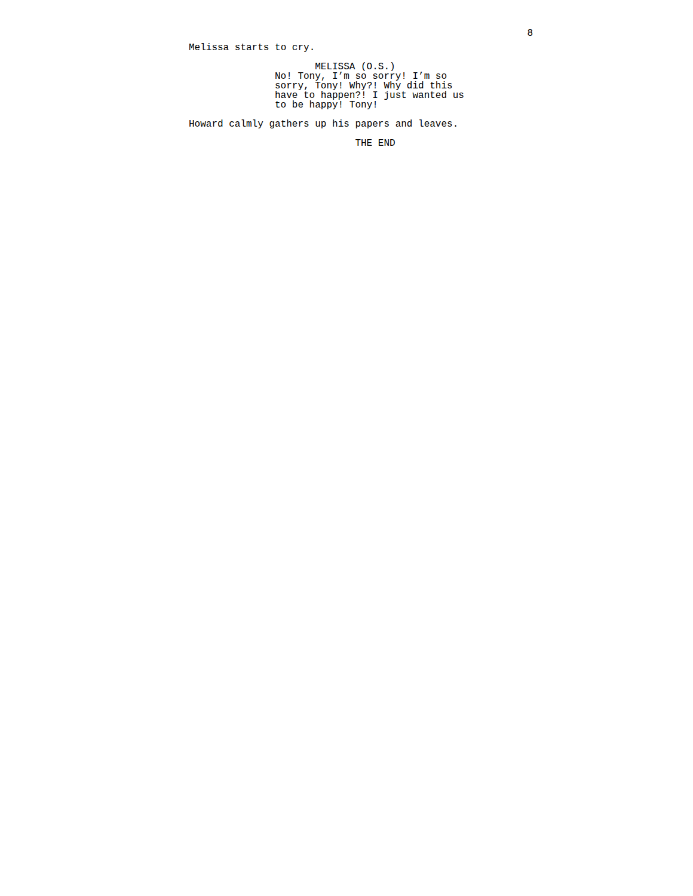8
Melissa starts to cry.
Melissa (O.S.)
No! Tony, I’m so sorry! I’m so sorry, Tony! Why?! Why did this have to happen?! I just wanted us to be happy! Tony!
Howard calmly gathers up his papers and leaves.
THE END